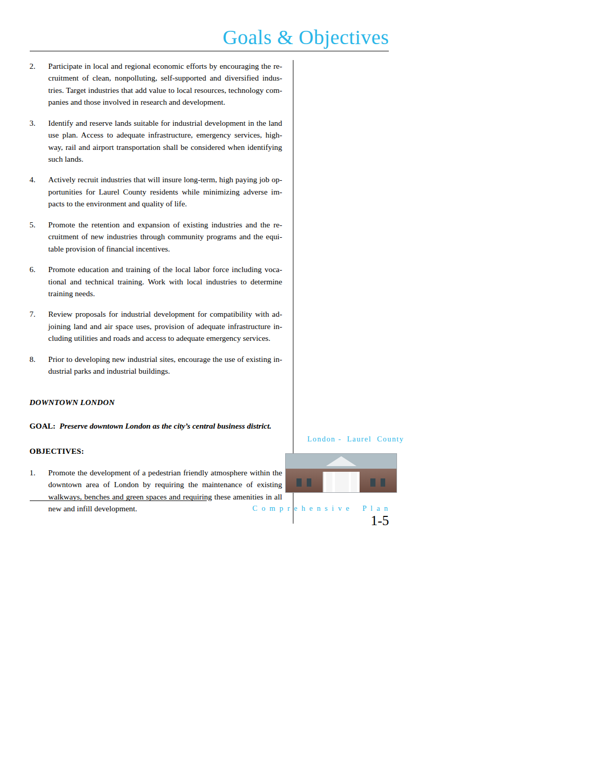Goals & Objectives
2. Participate in local and regional economic efforts by encouraging the recruitment of clean, nonpolluting, self-supported and diversified industries. Target industries that add value to local resources, technology companies and those involved in research and development.
3. Identify and reserve lands suitable for industrial development in the land use plan. Access to adequate infrastructure, emergency services, highway, rail and airport transportation shall be considered when identifying such lands.
4. Actively recruit industries that will insure long-term, high paying job opportunities for Laurel County residents while minimizing adverse impacts to the environment and quality of life.
5. Promote the retention and expansion of existing industries and the recruitment of new industries through community programs and the equitable provision of financial incentives.
6. Promote education and training of the local labor force including vocational and technical training. Work with local industries to determine training needs.
7. Review proposals for industrial development for compatibility with adjoining land and air space uses, provision of adequate infrastructure including utilities and roads and access to adequate emergency services.
8. Prior to developing new industrial sites, encourage the use of existing industrial parks and industrial buildings.
DOWNTOWN LONDON
GOAL: Preserve downtown London as the city’s central business district.
OBJECTIVES:
1. Promote the development of a pedestrian friendly atmosphere within the downtown area of London by requiring the maintenance of existing walkways, benches and green spaces and requiring these amenities in all new and infill development.
London - Laurel County
C o m p r e h e n s i v e P l a n
1-5